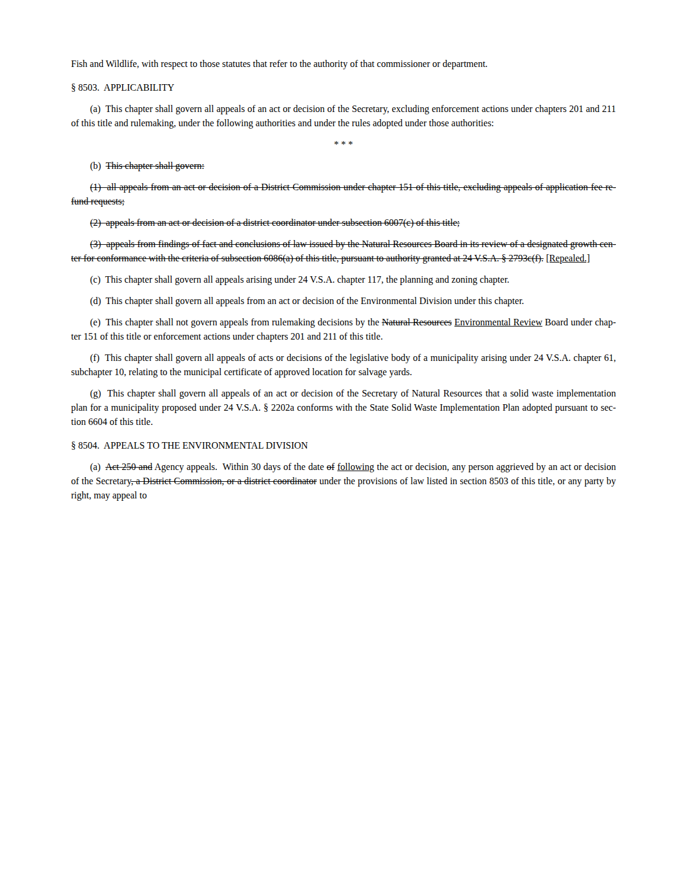Fish and Wildlife, with respect to those statutes that refer to the authority of that commissioner or department.
§ 8503. APPLICABILITY
(a) This chapter shall govern all appeals of an act or decision of the Secretary, excluding enforcement actions under chapters 201 and 211 of this title and rulemaking, under the following authorities and under the rules adopted under those authorities:
* * *
(b) This chapter shall govern:
(1) all appeals from an act or decision of a District Commission under chapter 151 of this title, excluding appeals of application fee refund requests;
(2) appeals from an act or decision of a district coordinator under subsection 6007(c) of this title;
(3) appeals from findings of fact and conclusions of law issued by the Natural Resources Board in its review of a designated growth center for conformance with the criteria of subsection 6086(a) of this title, pursuant to authority granted at 24 V.S.A. § 2793c(f). [Repealed.]
(c) This chapter shall govern all appeals arising under 24 V.S.A. chapter 117, the planning and zoning chapter.
(d) This chapter shall govern all appeals from an act or decision of the Environmental Division under this chapter.
(e) This chapter shall not govern appeals from rulemaking decisions by the Natural Resources Environmental Review Board under chapter 151 of this title or enforcement actions under chapters 201 and 211 of this title.
(f) This chapter shall govern all appeals of acts or decisions of the legislative body of a municipality arising under 24 V.S.A. chapter 61, subchapter 10, relating to the municipal certificate of approved location for salvage yards.
(g) This chapter shall govern all appeals of an act or decision of the Secretary of Natural Resources that a solid waste implementation plan for a municipality proposed under 24 V.S.A. § 2202a conforms with the State Solid Waste Implementation Plan adopted pursuant to section 6604 of this title.
§ 8504. APPEALS TO THE ENVIRONMENTAL DIVISION
(a) Act 250 and Agency appeals. Within 30 days of the date of following the act or decision, any person aggrieved by an act or decision of the Secretary, a District Commission, or a district coordinator under the provisions of law listed in section 8503 of this title, or any party by right, may appeal to